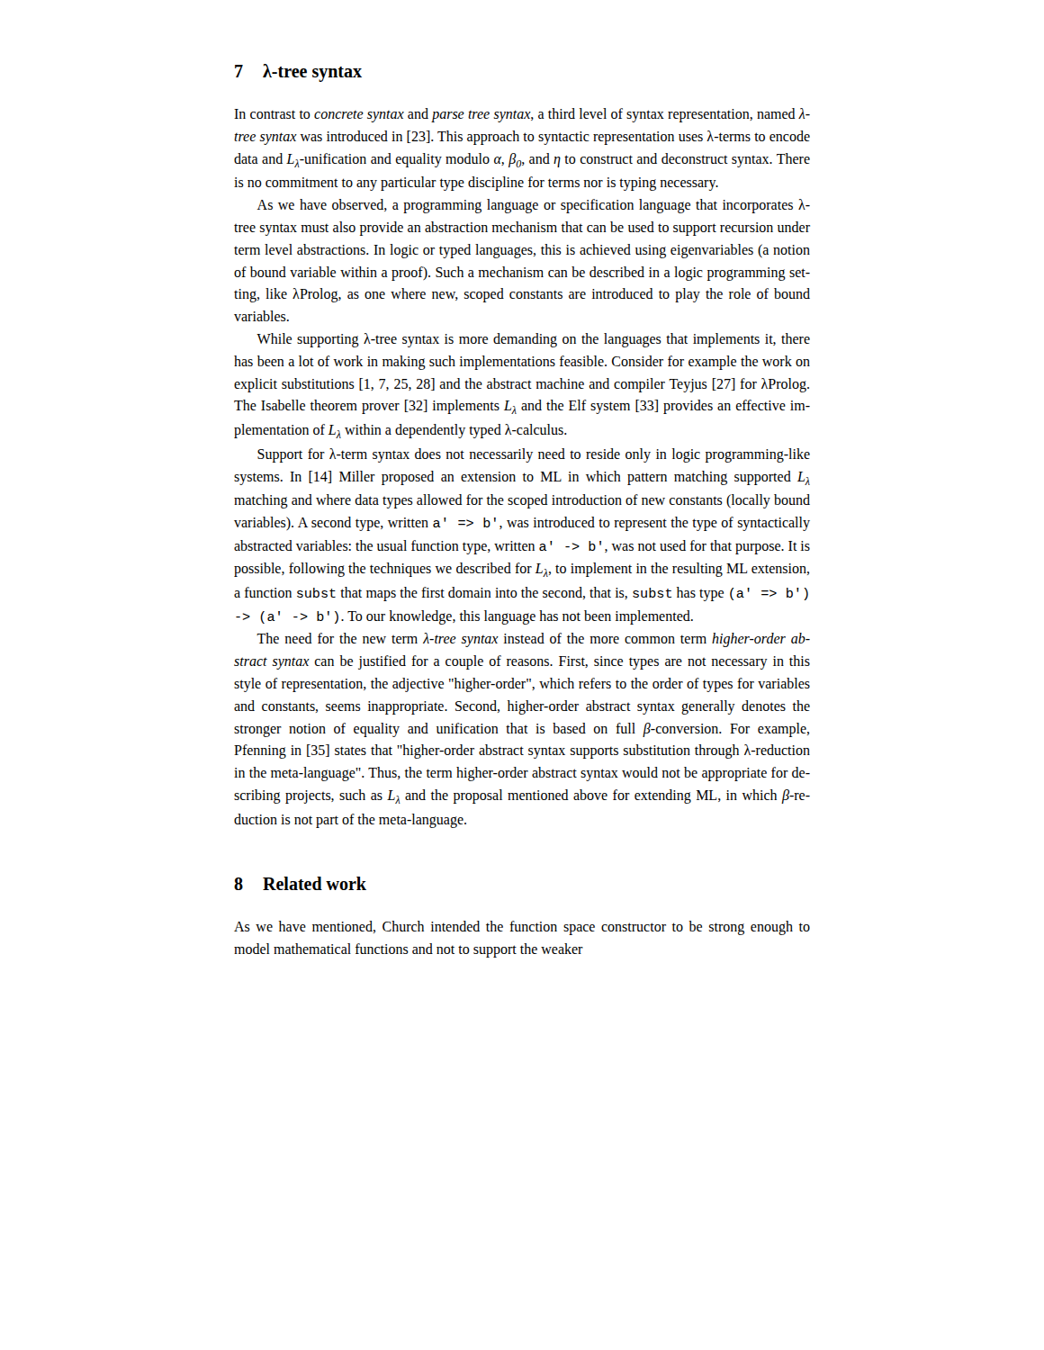7λ-tree syntax
In contrast to concrete syntax and parse tree syntax, a third level of syntax representation, named λ-tree syntax was introduced in [23]. This approach to syntactic representation uses λ-terms to encode data and Lλ-unification and equality modulo α, β0, and η to construct and deconstruct syntax. There is no commitment to any particular type discipline for terms nor is typing necessary.
As we have observed, a programming language or specification language that incorporates λ-tree syntax must also provide an abstraction mechanism that can be used to support recursion under term level abstractions. In logic or typed languages, this is achieved using eigenvariables (a notion of bound variable within a proof). Such a mechanism can be described in a logic programming setting, like λProlog, as one where new, scoped constants are introduced to play the role of bound variables.
While supporting λ-tree syntax is more demanding on the languages that implements it, there has been a lot of work in making such implementations feasible. Consider for example the work on explicit substitutions [1, 7, 25, 28] and the abstract machine and compiler Teyjus [27] for λProlog. The Isabelle theorem prover [32] implements Lλ and the Elf system [33] provides an effective implementation of Lλ within a dependently typed λ-calculus.
Support for λ-term syntax does not necessarily need to reside only in logic programming-like systems. In [14] Miller proposed an extension to ML in which pattern matching supported Lλ matching and where data types allowed for the scoped introduction of new constants (locally bound variables). A second type, written a' => b', was introduced to represent the type of syntactically abstracted variables: the usual function type, written a' -> b', was not used for that purpose. It is possible, following the techniques we described for Lλ, to implement in the resulting ML extension, a function subst that maps the first domain into the second, that is, subst has type (a' => b') -> (a' -> b'). To our knowledge, this language has not been implemented.
The need for the new term λ-tree syntax instead of the more common term higher-order abstract syntax can be justified for a couple of reasons. First, since types are not necessary in this style of representation, the adjective "higher-order", which refers to the order of types for variables and constants, seems inappropriate. Second, higher-order abstract syntax generally denotes the stronger notion of equality and unification that is based on full β-conversion. For example, Pfenning in [35] states that "higher-order abstract syntax supports substitution through λ-reduction in the meta-language". Thus, the term higher-order abstract syntax would not be appropriate for describing projects, such as Lλ and the proposal mentioned above for extending ML, in which β-reduction is not part of the meta-language.
8 Related work
As we have mentioned, Church intended the function space constructor to be strong enough to model mathematical functions and not to support the weaker